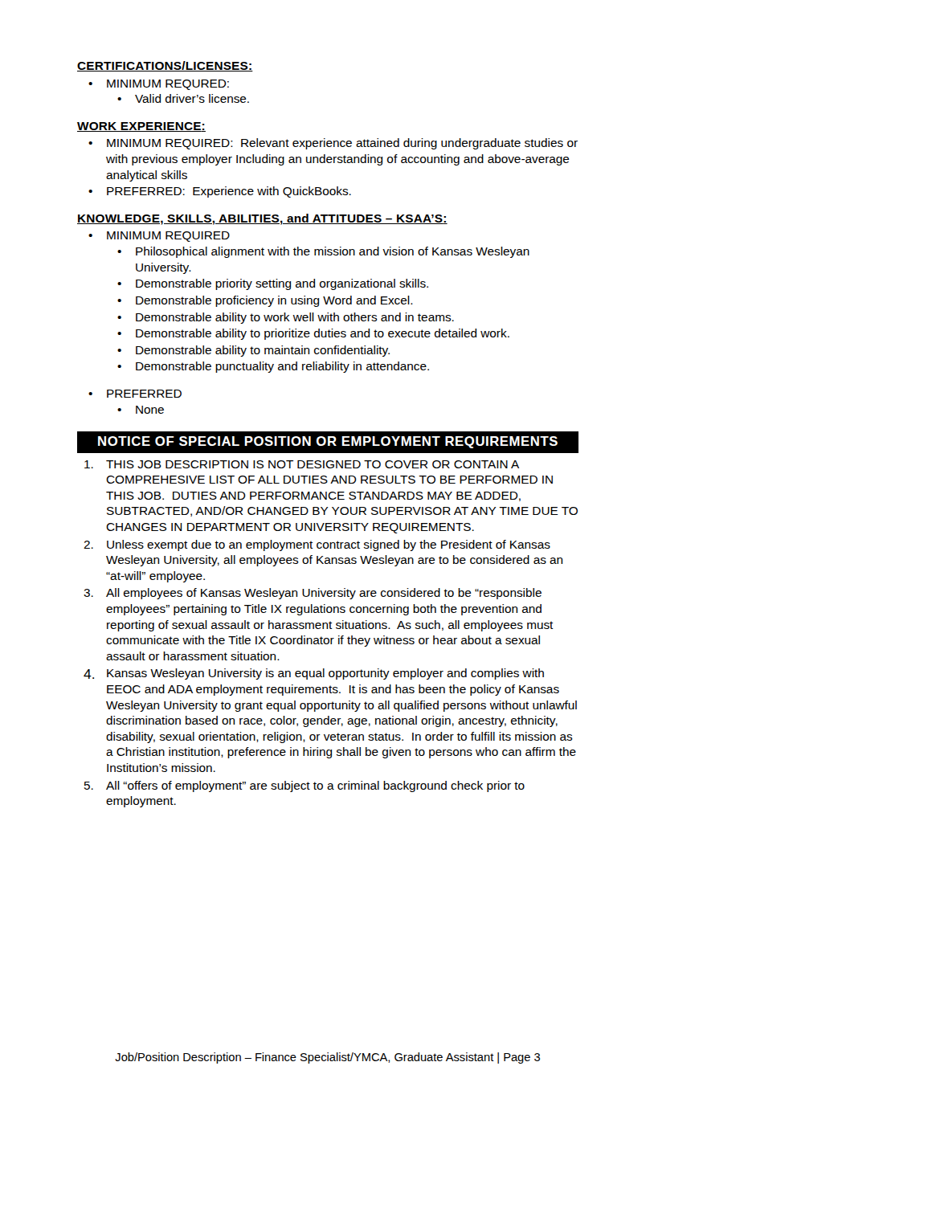CERTIFICATIONS/LICENSES:
MINIMUM REQURED:
Valid driver’s license.
WORK EXPERIENCE:
MINIMUM REQUIRED: Relevant experience attained during undergraduate studies or with previous employer Including an understanding of accounting and above-average analytical skills
PREFERRED: Experience with QuickBooks.
KNOWLEDGE, SKILLS, ABILITIES, and ATTITUDES – KSAA’S:
MINIMUM REQUIRED
Philosophical alignment with the mission and vision of Kansas Wesleyan University.
Demonstrable priority setting and organizational skills.
Demonstrable proficiency in using Word and Excel.
Demonstrable ability to work well with others and in teams.
Demonstrable ability to prioritize duties and to execute detailed work.
Demonstrable ability to maintain confidentiality.
Demonstrable punctuality and reliability in attendance.
PREFERRED
None
NOTICE OF SPECIAL POSITION OR EMPLOYMENT REQUIREMENTS
THIS JOB DESCRIPTION IS NOT DESIGNED TO COVER OR CONTAIN A COMPREHESIVE LIST OF ALL DUTIES AND RESULTS TO BE PERFORMED IN THIS JOB. DUTIES AND PERFORMANCE STANDARDS MAY BE ADDED, SUBTRACTED, AND/OR CHANGED BY YOUR SUPERVISOR AT ANY TIME DUE TO CHANGES IN DEPARTMENT OR UNIVERSITY REQUIREMENTS.
Unless exempt due to an employment contract signed by the President of Kansas Wesleyan University, all employees of Kansas Wesleyan are to be considered as an “at-will” employee.
All employees of Kansas Wesleyan University are considered to be “responsible employees” pertaining to Title IX regulations concerning both the prevention and reporting of sexual assault or harassment situations. As such, all employees must communicate with the Title IX Coordinator if they witness or hear about a sexual assault or harassment situation.
Kansas Wesleyan University is an equal opportunity employer and complies with EEOC and ADA employment requirements. It is and has been the policy of Kansas Wesleyan University to grant equal opportunity to all qualified persons without unlawful discrimination based on race, color, gender, age, national origin, ancestry, ethnicity, disability, sexual orientation, religion, or veteran status. In order to fulfill its mission as a Christian institution, preference in hiring shall be given to persons who can affirm the Institution’s mission.
All “offers of employment” are subject to a criminal background check prior to employment.
Job/Position Description – Finance Specialist/YMCA, Graduate Assistant | Page 3